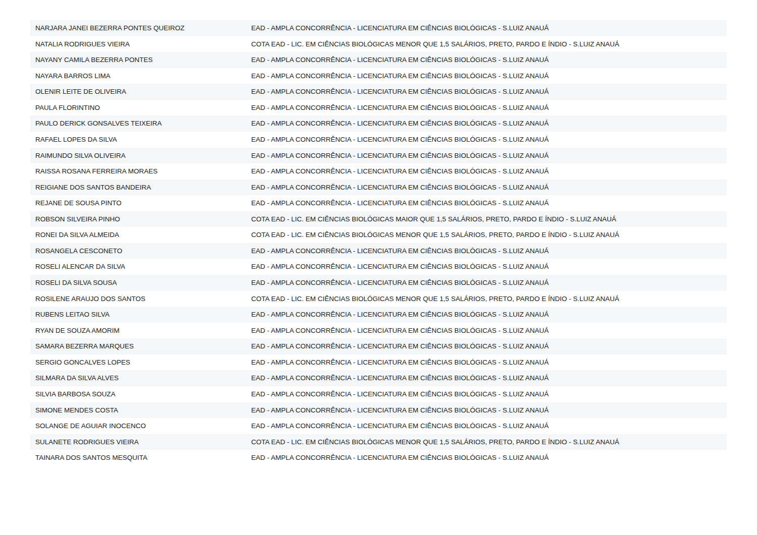| NARJARA JANEI BEZERRA PONTES QUEIROZ | EAD - AMPLA CONCORRÊNCIA - LICENCIATURA EM CIÊNCIAS BIOLÓGICAS - S.LUIZ ANAUÁ |
| NATALIA RODRIGUES VIEIRA | COTA EAD - LIC. EM CIÊNCIAS BIOLÓGICAS MENOR QUE 1,5 SALÁRIOS, PRETO, PARDO E ÍNDIO - S.LUIZ ANAUÁ |
| NAYANY CAMILA BEZERRA PONTES | EAD - AMPLA CONCORRÊNCIA - LICENCIATURA EM CIÊNCIAS BIOLÓGICAS - S.LUIZ ANAUÁ |
| NAYARA BARROS LIMA | EAD - AMPLA CONCORRÊNCIA - LICENCIATURA EM CIÊNCIAS BIOLÓGICAS - S.LUIZ ANAUÁ |
| OLENIR LEITE DE OLIVEIRA | EAD - AMPLA CONCORRÊNCIA - LICENCIATURA EM CIÊNCIAS BIOLÓGICAS - S.LUIZ ANAUÁ |
| PAULA FLORINTINO | EAD - AMPLA CONCORRÊNCIA - LICENCIATURA EM CIÊNCIAS BIOLÓGICAS - S.LUIZ ANAUÁ |
| PAULO DERICK GONSALVES TEIXEIRA | EAD - AMPLA CONCORRÊNCIA - LICENCIATURA EM CIÊNCIAS BIOLÓGICAS - S.LUIZ ANAUÁ |
| RAFAEL LOPES DA SILVA | EAD - AMPLA CONCORRÊNCIA - LICENCIATURA EM CIÊNCIAS BIOLÓGICAS - S.LUIZ ANAUÁ |
| RAIMUNDO SILVA OLIVEIRA | EAD - AMPLA CONCORRÊNCIA - LICENCIATURA EM CIÊNCIAS BIOLÓGICAS - S.LUIZ ANAUÁ |
| RAISSA ROSANA FERREIRA MORAES | EAD - AMPLA CONCORRÊNCIA - LICENCIATURA EM CIÊNCIAS BIOLÓGICAS - S.LUIZ ANAUÁ |
| REIGIANE DOS SANTOS BANDEIRA | EAD - AMPLA CONCORRÊNCIA - LICENCIATURA EM CIÊNCIAS BIOLÓGICAS - S.LUIZ ANAUÁ |
| REJANE DE SOUSA PINTO | EAD - AMPLA CONCORRÊNCIA - LICENCIATURA EM CIÊNCIAS BIOLÓGICAS - S.LUIZ ANAUÁ |
| ROBSON SILVEIRA PINHO | COTA EAD - LIC. EM CIÊNCIAS BIOLÓGICAS MAIOR QUE 1,5 SALÁRIOS, PRETO, PARDO E ÍNDIO - S.LUIZ ANAUÁ |
| RONEI DA SILVA ALMEIDA | COTA EAD - LIC. EM CIÊNCIAS BIOLÓGICAS MENOR QUE 1,5 SALÁRIOS, PRETO, PARDO E ÍNDIO - S.LUIZ ANAUÁ |
| ROSANGELA CESCONETO | EAD - AMPLA CONCORRÊNCIA - LICENCIATURA EM CIÊNCIAS BIOLÓGICAS - S.LUIZ ANAUÁ |
| ROSELI ALENCAR DA SILVA | EAD - AMPLA CONCORRÊNCIA - LICENCIATURA EM CIÊNCIAS BIOLÓGICAS - S.LUIZ ANAUÁ |
| ROSELI DA SILVA SOUSA | EAD - AMPLA CONCORRÊNCIA - LICENCIATURA EM CIÊNCIAS BIOLÓGICAS - S.LUIZ ANAUÁ |
| ROSILENE ARAUJO DOS SANTOS | COTA EAD - LIC. EM CIÊNCIAS BIOLÓGICAS MENOR QUE 1,5 SALÁRIOS, PRETO, PARDO E ÍNDIO - S.LUIZ ANAUÁ |
| RUBENS LEITAO SILVA | EAD - AMPLA CONCORRÊNCIA - LICENCIATURA EM CIÊNCIAS BIOLÓGICAS - S.LUIZ ANAUÁ |
| RYAN DE SOUZA AMORIM | EAD - AMPLA CONCORRÊNCIA - LICENCIATURA EM CIÊNCIAS BIOLÓGICAS - S.LUIZ ANAUÁ |
| SAMARA BEZERRA MARQUES | EAD - AMPLA CONCORRÊNCIA - LICENCIATURA EM CIÊNCIAS BIOLÓGICAS - S.LUIZ ANAUÁ |
| SERGIO GONCALVES LOPES | EAD - AMPLA CONCORRÊNCIA - LICENCIATURA EM CIÊNCIAS BIOLÓGICAS - S.LUIZ ANAUÁ |
| SILMARA DA SILVA ALVES | EAD - AMPLA CONCORRÊNCIA - LICENCIATURA EM CIÊNCIAS BIOLÓGICAS - S.LUIZ ANAUÁ |
| SILVIA BARBOSA SOUZA | EAD - AMPLA CONCORRÊNCIA - LICENCIATURA EM CIÊNCIAS BIOLÓGICAS - S.LUIZ ANAUÁ |
| SIMONE MENDES COSTA | EAD - AMPLA CONCORRÊNCIA - LICENCIATURA EM CIÊNCIAS BIOLÓGICAS - S.LUIZ ANAUÁ |
| SOLANGE DE AGUIAR INOCENCO | EAD - AMPLA CONCORRÊNCIA - LICENCIATURA EM CIÊNCIAS BIOLÓGICAS - S.LUIZ ANAUÁ |
| SULANETE RODRIGUES VIEIRA | COTA EAD - LIC. EM CIÊNCIAS BIOLÓGICAS MENOR QUE 1,5 SALÁRIOS, PRETO, PARDO E ÍNDIO - S.LUIZ ANAUÁ |
| TAINARA DOS SANTOS MESQUITA | EAD - AMPLA CONCORRÊNCIA - LICENCIATURA EM CIÊNCIAS BIOLÓGICAS - S.LUIZ ANAUÁ |